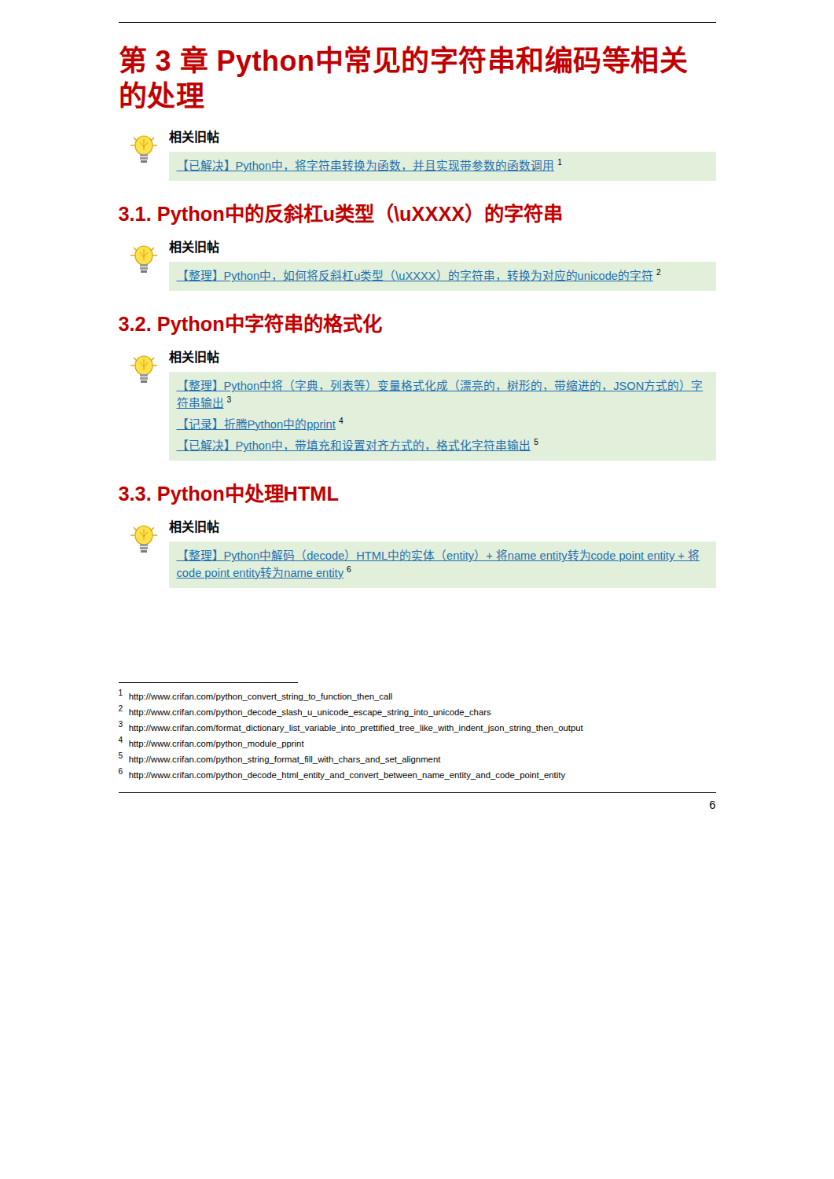第 3 章 Python中常见的字符串和编码等相关的处理
相关旧帖
【已解决】Python中，将字符串转换为函数，并且实现带参数的函数调用 1
3.1. Python中的反斜杠u类型（\uXXXX）的字符串
相关旧帖
【整理】Python中，如何将反斜杠u类型（\uXXXX）的字符串，转换为对应的unicode的字符 2
3.2. Python中字符串的格式化
相关旧帖
【整理】Python中将（字典，列表等）变量格式化成（漂亮的，树形的，带缩进的，JSON方式的）字符串输出 3
【记录】折腾Python中的pprint 4
【已解决】Python中，带填充和设置对齐方式的，格式化字符串输出 5
3.3. Python中处理HTML
相关旧帖
【整理】Python中解码（decode）HTML中的实体（entity）+ 将name entity转为code point entity + 将code point entity转为name entity 6
1 http://www.crifan.com/python_convert_string_to_function_then_call
2 http://www.crifan.com/python_decode_slash_u_unicode_escape_string_into_unicode_chars
3 http://www.crifan.com/format_dictionary_list_variable_into_prettified_tree_like_with_indent_json_string_then_output
4 http://www.crifan.com/python_module_pprint
5 http://www.crifan.com/python_string_format_fill_with_chars_and_set_alignment
6 http://www.crifan.com/python_decode_html_entity_and_convert_between_name_entity_and_code_point_entity
6